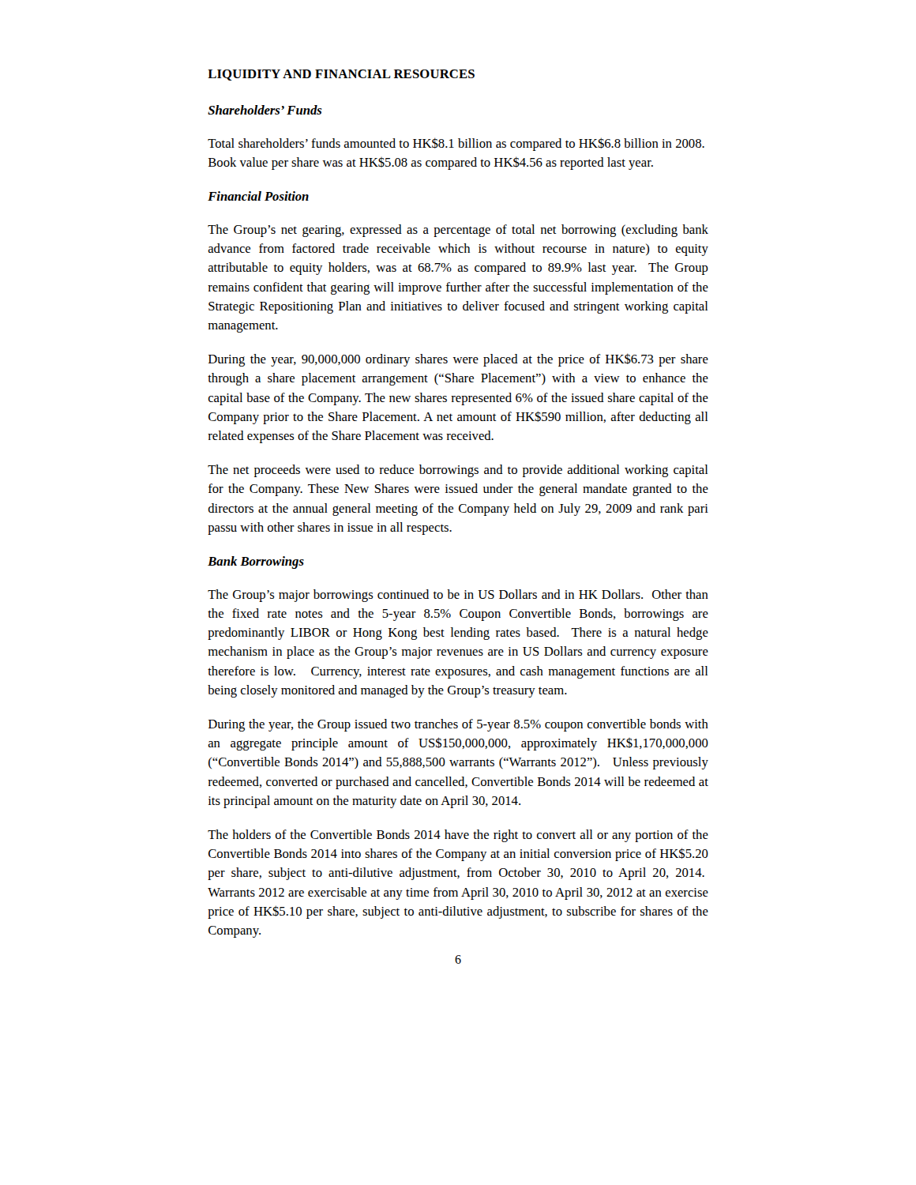LIQUIDITY AND FINANCIAL RESOURCES
Shareholders’ Funds
Total shareholders’ funds amounted to HK$8.1 billion as compared to HK$6.8 billion in 2008. Book value per share was at HK$5.08 as compared to HK$4.56 as reported last year.
Financial Position
The Group’s net gearing, expressed as a percentage of total net borrowing (excluding bank advance from factored trade receivable which is without recourse in nature) to equity attributable to equity holders, was at 68.7% as compared to 89.9% last year. The Group remains confident that gearing will improve further after the successful implementation of the Strategic Repositioning Plan and initiatives to deliver focused and stringent working capital management.
During the year, 90,000,000 ordinary shares were placed at the price of HK$6.73 per share through a share placement arrangement (“Share Placement”) with a view to enhance the capital base of the Company. The new shares represented 6% of the issued share capital of the Company prior to the Share Placement. A net amount of HK$590 million, after deducting all related expenses of the Share Placement was received.
The net proceeds were used to reduce borrowings and to provide additional working capital for the Company. These New Shares were issued under the general mandate granted to the directors at the annual general meeting of the Company held on July 29, 2009 and rank pari passu with other shares in issue in all respects.
Bank Borrowings
The Group’s major borrowings continued to be in US Dollars and in HK Dollars. Other than the fixed rate notes and the 5-year 8.5% Coupon Convertible Bonds, borrowings are predominantly LIBOR or Hong Kong best lending rates based. There is a natural hedge mechanism in place as the Group’s major revenues are in US Dollars and currency exposure therefore is low. Currency, interest rate exposures, and cash management functions are all being closely monitored and managed by the Group’s treasury team.
During the year, the Group issued two tranches of 5-year 8.5% coupon convertible bonds with an aggregate principle amount of US$150,000,000, approximately HK$1,170,000,000 (“Convertible Bonds 2014”) and 55,888,500 warrants (“Warrants 2012”). Unless previously redeemed, converted or purchased and cancelled, Convertible Bonds 2014 will be redeemed at its principal amount on the maturity date on April 30, 2014.
The holders of the Convertible Bonds 2014 have the right to convert all or any portion of the Convertible Bonds 2014 into shares of the Company at an initial conversion price of HK$5.20 per share, subject to anti-dilutive adjustment, from October 30, 2010 to April 20, 2014. Warrants 2012 are exercisable at any time from April 30, 2010 to April 30, 2012 at an exercise price of HK$5.10 per share, subject to anti-dilutive adjustment, to subscribe for shares of the Company.
6